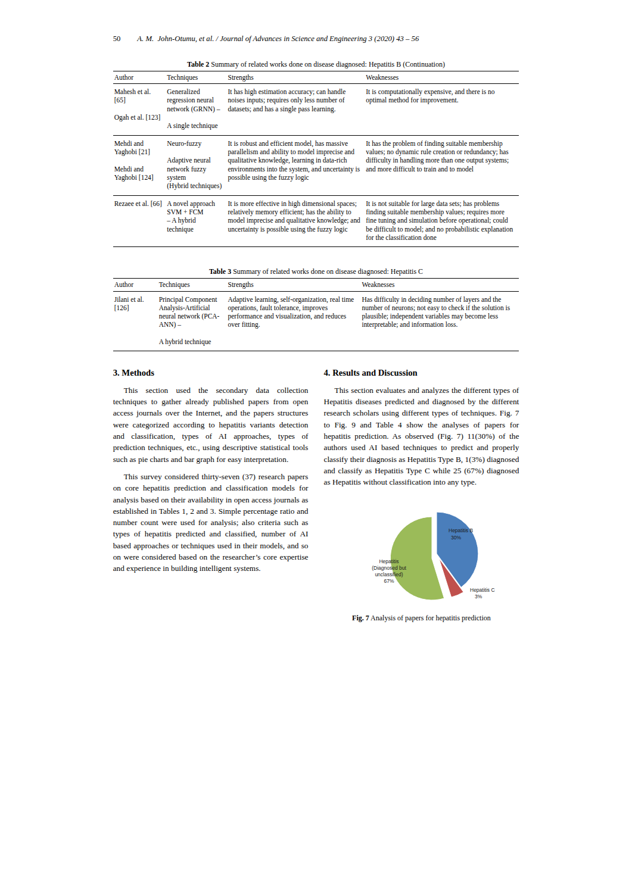50 A. M. John-Otumu, et al. / Journal of Advances in Science and Engineering 3 (2020) 43 – 56
Table 2 Summary of related works done on disease diagnosed: Hepatitis B (Continuation)
| Author | Techniques | Strengths | Weaknesses |
| --- | --- | --- | --- |
| Mahesh et al. [65] Ogah et al. [123] | Generalized regression neural network (GRNN) – A single technique | It has high estimation accuracy; can handle noises inputs; requires only less number of datasets; and has a single pass learning. | It is computationally expensive, and there is no optimal method for improvement. |
| Mehdi and Yaghobi [21] Mehdi and Yaghobi [124] | Neuro-fuzzy Adaptive neural network fuzzy system (Hybrid techniques) | It is robust and efficient model, has massive parallelism and ability to model imprecise and qualitative knowledge, learning in data-rich environments into the system, and uncertainty is possible using the fuzzy logic | It has the problem of finding suitable membership values; no dynamic rule creation or redundancy; has difficulty in handling more than one output systems; and more difficult to train and to model |
| Rezaee et al. [66] | A novel approach SVM + FCM – A hybrid technique | It is more effective in high dimensional spaces; relatively memory efficient; has the ability to model imprecise and qualitative knowledge; and uncertainty is possible using the fuzzy logic | It is not suitable for large data sets; has problems finding suitable membership values; requires more fine tuning and simulation before operational; could be difficult to model; and no probabilistic explanation for the classification done |
Table 3 Summary of related works done on disease diagnosed: Hepatitis C
| Author | Techniques | Strengths | Weaknesses |
| --- | --- | --- | --- |
| Jilani et al. [126] | Principal Component Analysis-Artificial neural network (PCA-ANN) – A hybrid technique | Adaptive learning, self-organization, real time operations, fault tolerance, improves performance and visualization, and reduces over fitting. | Has difficulty in deciding number of layers and the number of neurons; not easy to check if the solution is plausible; independent variables may become less interpretable; and information loss. |
3. Methods
This section used the secondary data collection techniques to gather already published papers from open access journals over the Internet, and the papers structures were categorized according to hepatitis variants detection and classification, types of AI approaches, types of prediction techniques, etc., using descriptive statistical tools such as pie charts and bar graph for easy interpretation.
This survey considered thirty-seven (37) research papers on core hepatitis prediction and classification models for analysis based on their availability in open access journals as established in Tables 1, 2 and 3. Simple percentage ratio and number count were used for analysis; also criteria such as types of hepatitis predicted and classified, number of AI based approaches or techniques used in their models, and so on were considered based on the researcher’s core expertise and experience in building intelligent systems.
4. Results and Discussion
This section evaluates and analyzes the different types of Hepatitis diseases predicted and diagnosed by the different research scholars using different types of techniques. Fig. 7 to Fig. 9 and Table 4 show the analyses of papers for hepatitis prediction. As observed (Fig. 7) 11(30%) of the authors used AI based techniques to predict and properly classify their diagnosis as Hepatitis Type B, 1(3%) diagnosed and classify as Hepatitis Type C while 25 (67%) diagnosed as Hepatitis without classification into any type.
Hepatitis B 30% Hepatitis C 3% Hepatitis (Diagnosed but unclassified) 67%
Fig. 7 Analysis of papers for hepatitis prediction